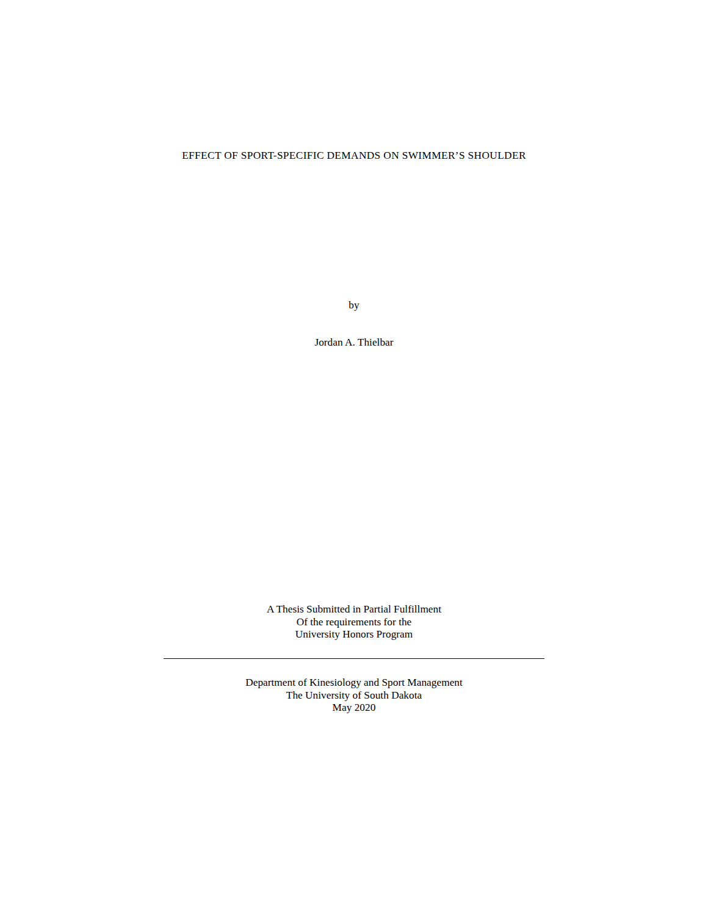EFFECT OF SPORT-SPECIFIC DEMANDS ON SWIMMER’S SHOULDER
by
Jordan A. Thielbar
A Thesis Submitted in Partial Fulfillment
Of the requirements for the
University Honors Program
Department of Kinesiology and Sport Management
The University of South Dakota
May 2020